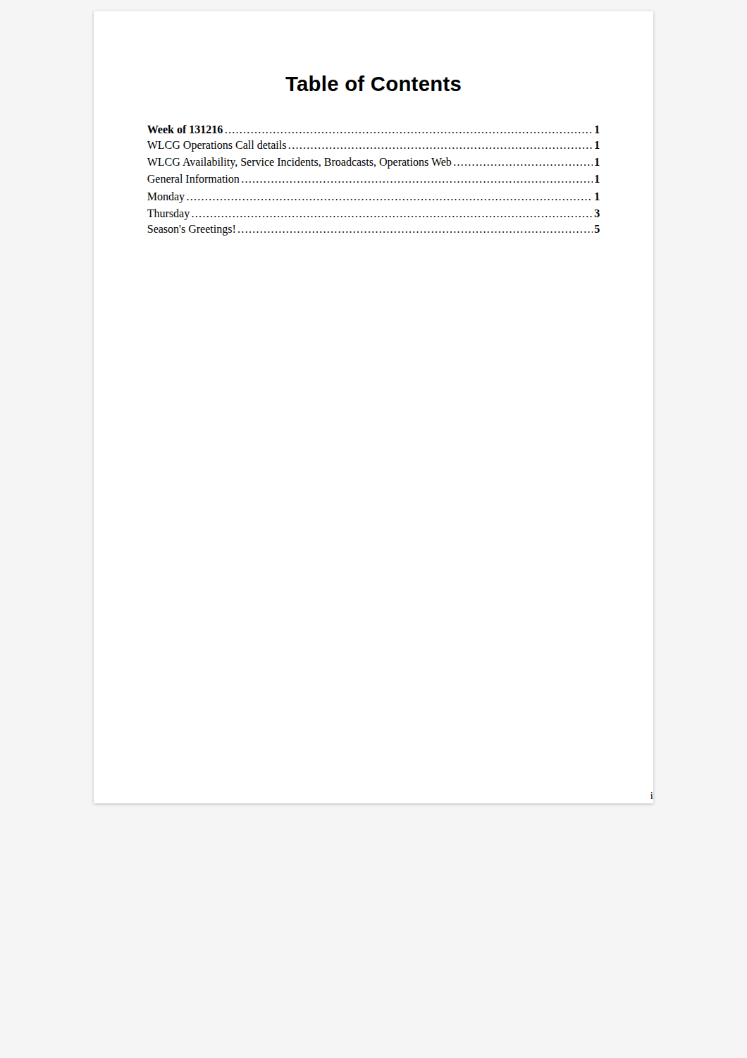Table of Contents
Week of 131216 .................................................................................................................................. 1
WLCG Operations Call details ......................................................................................................... 1
WLCG Availability, Service Incidents, Broadcasts, Operations Web ................................................ 1
General Information ..................................................................................................................... 1
Monday ....................................................................................................................................... 1
Thursday ..................................................................................................................................... 3
Season's Greetings! ....................................................................................................... 5
i